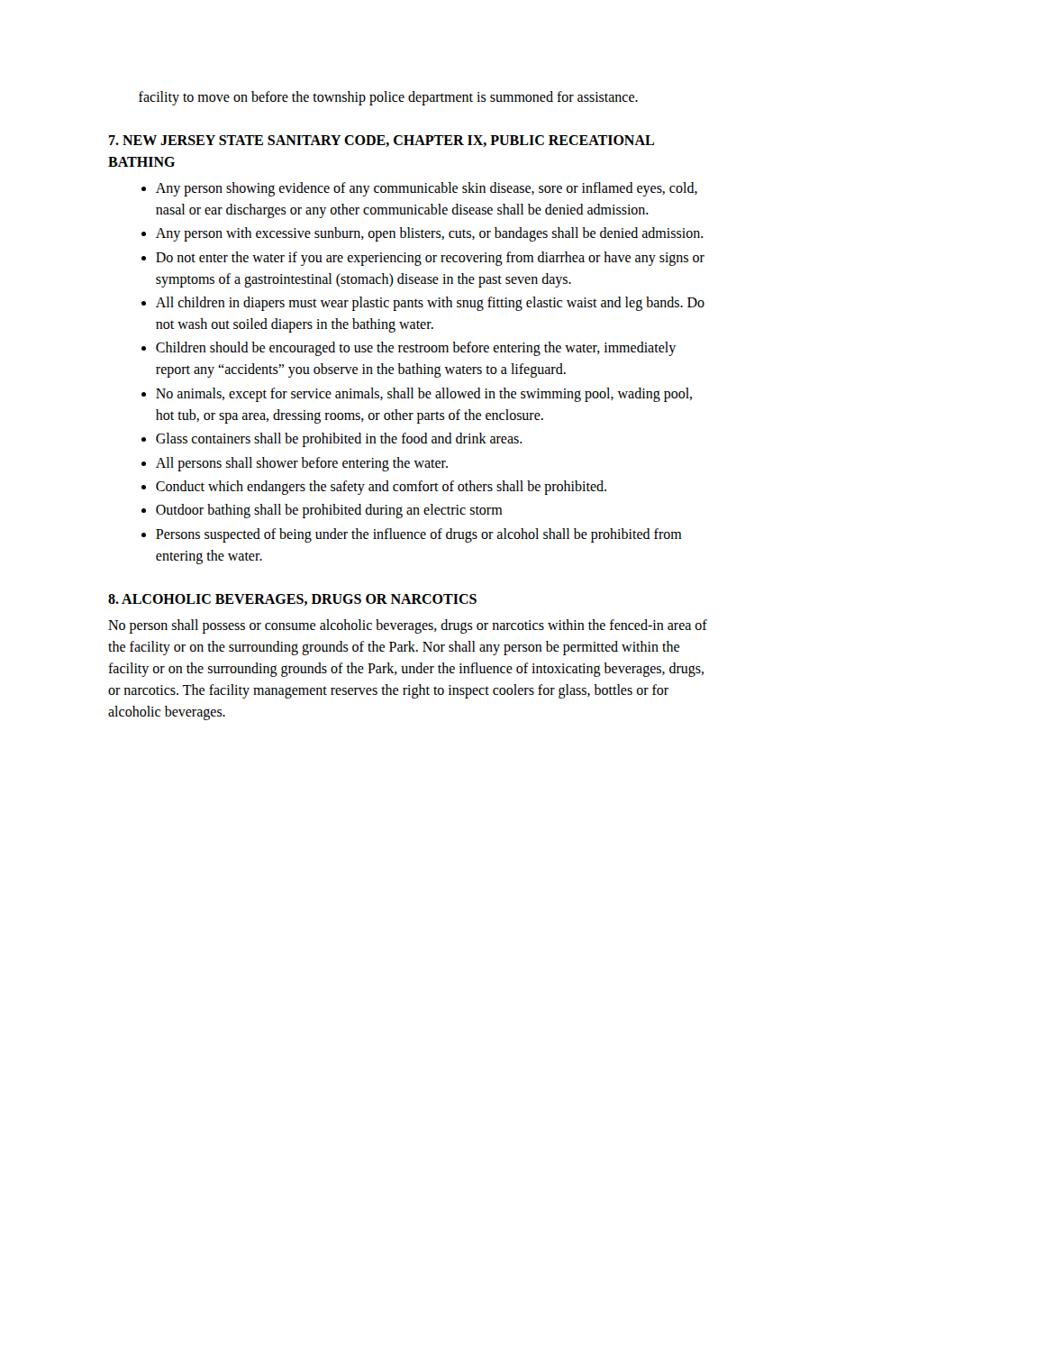facility to move on before the township police department is summoned for assistance.
7. New Jersey State Sanitary Code, Chapter IX, Public Receational Bathing
Any person showing evidence of any communicable skin disease, sore or inflamed eyes, cold, nasal or ear discharges or any other communicable disease shall be denied admission.
Any person with excessive sunburn, open blisters, cuts, or bandages shall be denied admission.
Do not enter the water if you are experiencing or recovering from diarrhea or have any signs or symptoms of a gastrointestinal (stomach) disease in the past seven days.
All children in diapers must wear plastic pants with snug fitting elastic waist and leg bands. Do not wash out soiled diapers in the bathing water.
Children should be encouraged to use the restroom before entering the water, immediately report any “accidents” you observe in the bathing waters to a lifeguard.
No animals, except for service animals, shall be allowed in the swimming pool, wading pool, hot tub, or spa area, dressing rooms, or other parts of the enclosure.
Glass containers shall be prohibited in the food and drink areas.
All persons shall shower before entering the water.
Conduct which endangers the safety and comfort of others shall be prohibited.
Outdoor bathing shall be prohibited during an electric storm
Persons suspected of being under the influence of drugs or alcohol shall be prohibited from entering the water.
8. Alcoholic Beverages, Drugs or Narcotics
No person shall possess or consume alcoholic beverages, drugs or narcotics within the fenced-in area of the facility or on the surrounding grounds of the Park. Nor shall any person be permitted within the facility or on the surrounding grounds of the Park, under the influence of intoxicating beverages, drugs, or narcotics. The facility management reserves the right to inspect coolers for glass, bottles or for alcoholic beverages.